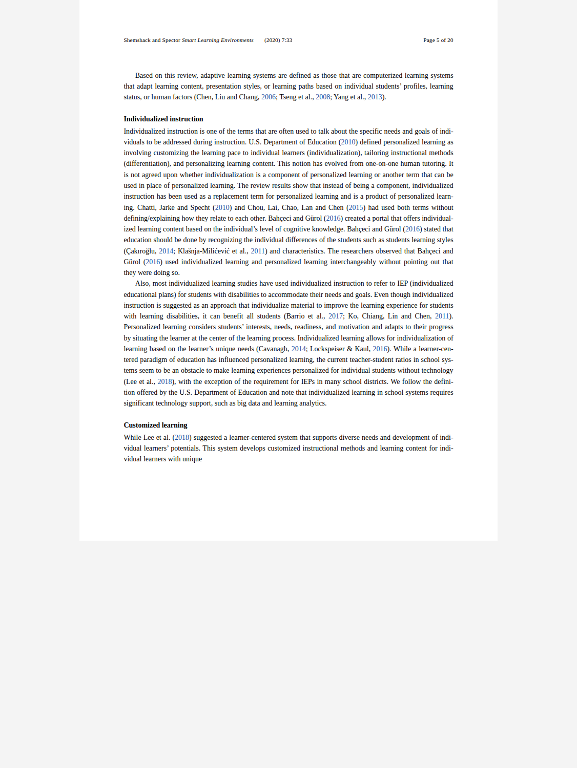Shemshack and Spector Smart Learning Environments (2020) 7:33
Page 5 of 20
Based on this review, adaptive learning systems are defined as those that are computerized learning systems that adapt learning content, presentation styles, or learning paths based on individual students’ profiles, learning status, or human factors (Chen, Liu and Chang, 2006; Tseng et al., 2008; Yang et al., 2013).
Individualized instruction
Individualized instruction is one of the terms that are often used to talk about the specific needs and goals of individuals to be addressed during instruction. U.S. Department of Education (2010) defined personalized learning as involving customizing the learning pace to individual learners (individualization), tailoring instructional methods (differentiation), and personalizing learning content. This notion has evolved from one-on-one human tutoring. It is not agreed upon whether individualization is a component of personalized learning or another term that can be used in place of personalized learning. The review results show that instead of being a component, individualized instruction has been used as a replacement term for personalized learning and is a product of personalized learning. Chatti, Jarke and Specht (2010) and Chou, Lai, Chao, Lan and Chen (2015) had used both terms without defining/explaining how they relate to each other. Bahçeci and Gürol (2016) created a portal that offers individualized learning content based on the individual’s level of cognitive knowledge. Bahçeci and Gürol (2016) stated that education should be done by recognizing the individual differences of the students such as students learning styles (Çakıroğlu, 2014; Klašnja-Milićević et al., 2011) and characteristics. The researchers observed that Bahçeci and Gürol (2016) used individualized learning and personalized learning interchangeably without pointing out that they were doing so.
Also, most individualized learning studies have used individualized instruction to refer to IEP (individualized educational plans) for students with disabilities to accommodate their needs and goals. Even though individualized instruction is suggested as an approach that individualize material to improve the learning experience for students with learning disabilities, it can benefit all students (Barrio et al., 2017; Ko, Chiang, Lin and Chen, 2011). Personalized learning considers students’ interests, needs, readiness, and motivation and adapts to their progress by situating the learner at the center of the learning process. Individualized learning allows for individualization of learning based on the learner’s unique needs (Cavanagh, 2014; Lockspeiser & Kaul, 2016). While a learner-centered paradigm of education has influenced personalized learning, the current teacher-student ratios in school systems seem to be an obstacle to make learning experiences personalized for individual students without technology (Lee et al., 2018), with the exception of the requirement for IEPs in many school districts. We follow the definition offered by the U.S. Department of Education and note that individualized learning in school systems requires significant technology support, such as big data and learning analytics.
Customized learning
While Lee et al. (2018) suggested a learner-centered system that supports diverse needs and development of individual learners’ potentials. This system develops customized instructional methods and learning content for individual learners with unique